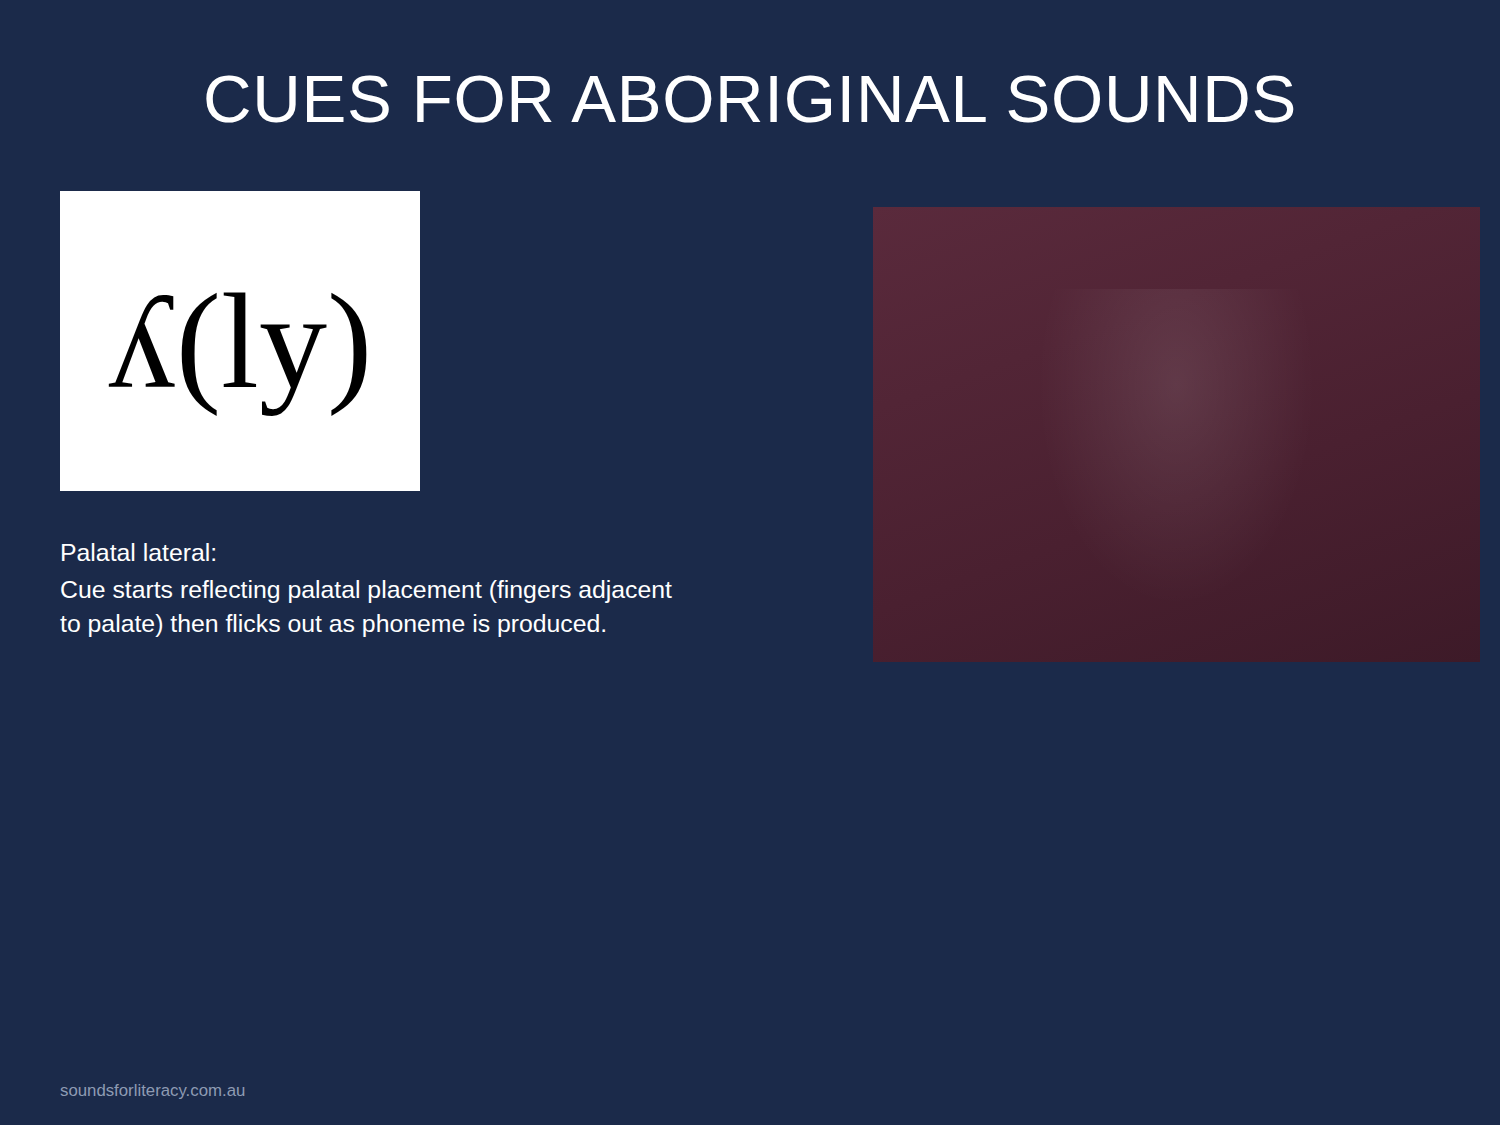CUES FOR ABORIGINAL SOUNDS
ʎ(ly)
Palatal lateral: Cue starts reflecting palatal placement (fingers adjacent to palate) then flicks out as phoneme is produced.
Woman demonstrating the palatal lateral hand cue near her mouth.
soundsforliteracy.com.au